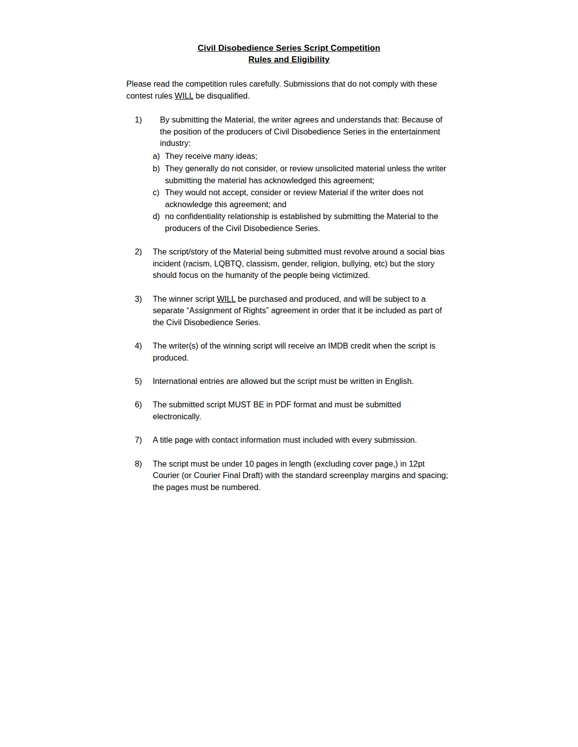Civil Disobedience Series Script Competition
Rules and Eligibility
Please read the competition rules carefully. Submissions that do not comply with these contest rules WILL be disqualified.
By submitting the Material, the writer agrees and understands that: Because of the position of the producers of Civil Disobedience Series in the entertainment industry:
They receive many ideas;
They generally do not consider, or review unsolicited material unless the writer submitting the material has acknowledged this agreement;
They would not accept, consider or review Material if the writer does not acknowledge this agreement; and
no confidentiality relationship is established by submitting the Material to the producers of the Civil Disobedience Series.
The script/story of the Material being submitted must revolve around a social bias incident (racism, LQBTQ, classism, gender, religion, bullying, etc) but the story should focus on the humanity of the people being victimized.
The winner script WILL be purchased and produced, and will be subject to a separate “Assignment of Rights” agreement in order that it be included as part of the Civil Disobedience Series.
The writer(s) of the winning script will receive an IMDB credit when the script is produced.
International entries are allowed but the script must be written in English.
The submitted script MUST BE in PDF format and must be submitted electronically.
A title page with contact information must included with every submission.
The script must be under 10 pages in length (excluding cover page,) in 12pt Courier (or Courier Final Draft) with the standard screenplay margins and spacing; the pages must be numbered.